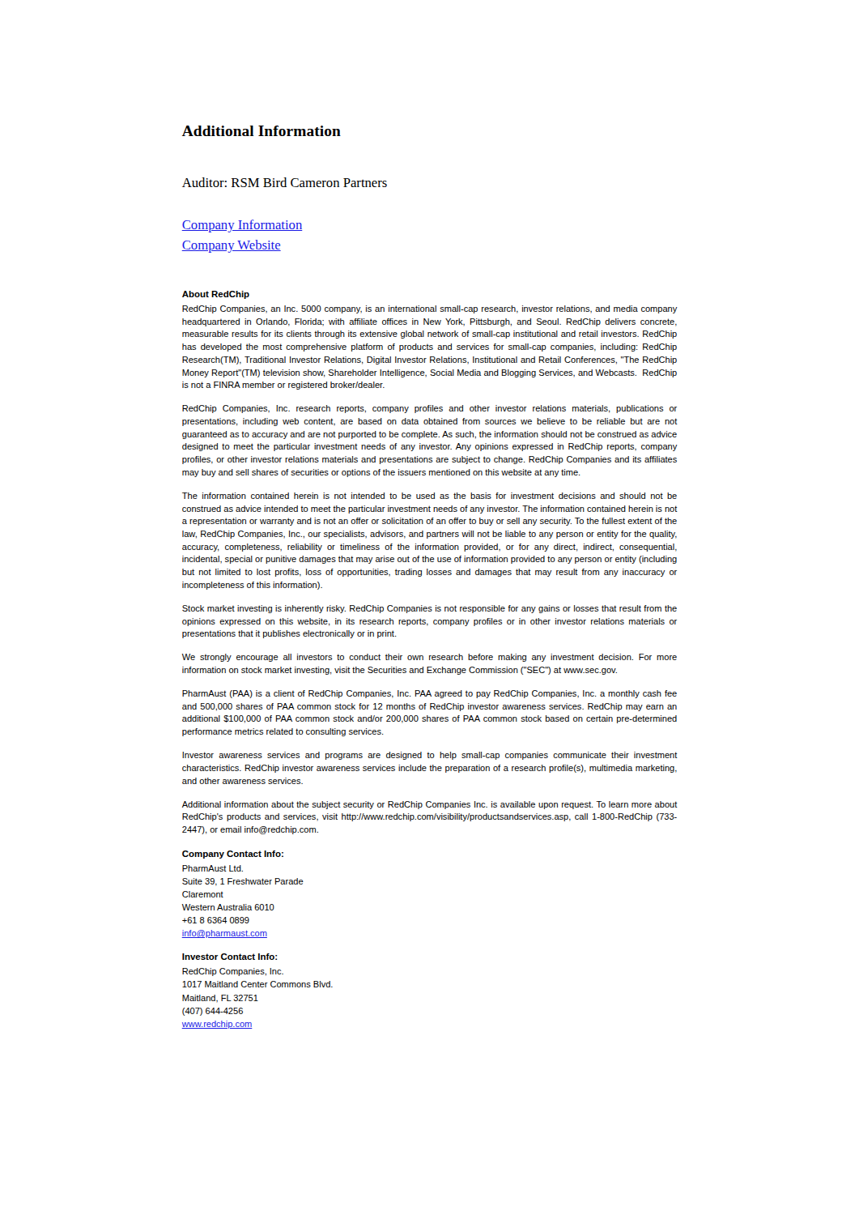Additional Information
Auditor: RSM Bird Cameron Partners
Company Information Company Website
About RedChip
RedChip Companies, an Inc. 5000 company, is an international small-cap research, investor relations, and media company headquartered in Orlando, Florida; with affiliate offices in New York, Pittsburgh, and Seoul. RedChip delivers concrete, measurable results for its clients through its extensive global network of small-cap institutional and retail investors. RedChip has developed the most comprehensive platform of products and services for small-cap companies, including: RedChip Research(TM), Traditional Investor Relations, Digital Investor Relations, Institutional and Retail Conferences, "The RedChip Money Report"(TM) television show, Shareholder Intelligence, Social Media and Blogging Services, and Webcasts. RedChip is not a FINRA member or registered broker/dealer.
RedChip Companies, Inc. research reports, company profiles and other investor relations materials, publications or presentations, including web content, are based on data obtained from sources we believe to be reliable but are not guaranteed as to accuracy and are not purported to be complete. As such, the information should not be construed as advice designed to meet the particular investment needs of any investor. Any opinions expressed in RedChip reports, company profiles, or other investor relations materials and presentations are subject to change. RedChip Companies and its affiliates may buy and sell shares of securities or options of the issuers mentioned on this website at any time.
The information contained herein is not intended to be used as the basis for investment decisions and should not be construed as advice intended to meet the particular investment needs of any investor. The information contained herein is not a representation or warranty and is not an offer or solicitation of an offer to buy or sell any security. To the fullest extent of the law, RedChip Companies, Inc., our specialists, advisors, and partners will not be liable to any person or entity for the quality, accuracy, completeness, reliability or timeliness of the information provided, or for any direct, indirect, consequential, incidental, special or punitive damages that may arise out of the use of information provided to any person or entity (including but not limited to lost profits, loss of opportunities, trading losses and damages that may result from any inaccuracy or incompleteness of this information).
Stock market investing is inherently risky. RedChip Companies is not responsible for any gains or losses that result from the opinions expressed on this website, in its research reports, company profiles or in other investor relations materials or presentations that it publishes electronically or in print.
We strongly encourage all investors to conduct their own research before making any investment decision. For more information on stock market investing, visit the Securities and Exchange Commission ("SEC") at www.sec.gov.
PharmAust (PAA) is a client of RedChip Companies, Inc. PAA agreed to pay RedChip Companies, Inc. a monthly cash fee and 500,000 shares of PAA common stock for 12 months of RedChip investor awareness services. RedChip may earn an additional $100,000 of PAA common stock and/or 200,000 shares of PAA common stock based on certain pre-determined performance metrics related to consulting services.
Investor awareness services and programs are designed to help small-cap companies communicate their investment characteristics. RedChip investor awareness services include the preparation of a research profile(s), multimedia marketing, and other awareness services.
Additional information about the subject security or RedChip Companies Inc. is available upon request. To learn more about RedChip's products and services, visit http://www.redchip.com/visibility/productsandservices.asp, call 1-800-RedChip (733-2447), or email info@redchip.com.
Company Contact Info:
PharmAust Ltd.
Suite 39, 1 Freshwater Parade
Claremont
Western Australia 6010
+61 8 6364 0899
info@pharmaust.com
Investor Contact Info:
RedChip Companies, Inc.
1017 Maitland Center Commons Blvd.
Maitland, FL 32751
(407) 644-4256
www.redchip.com